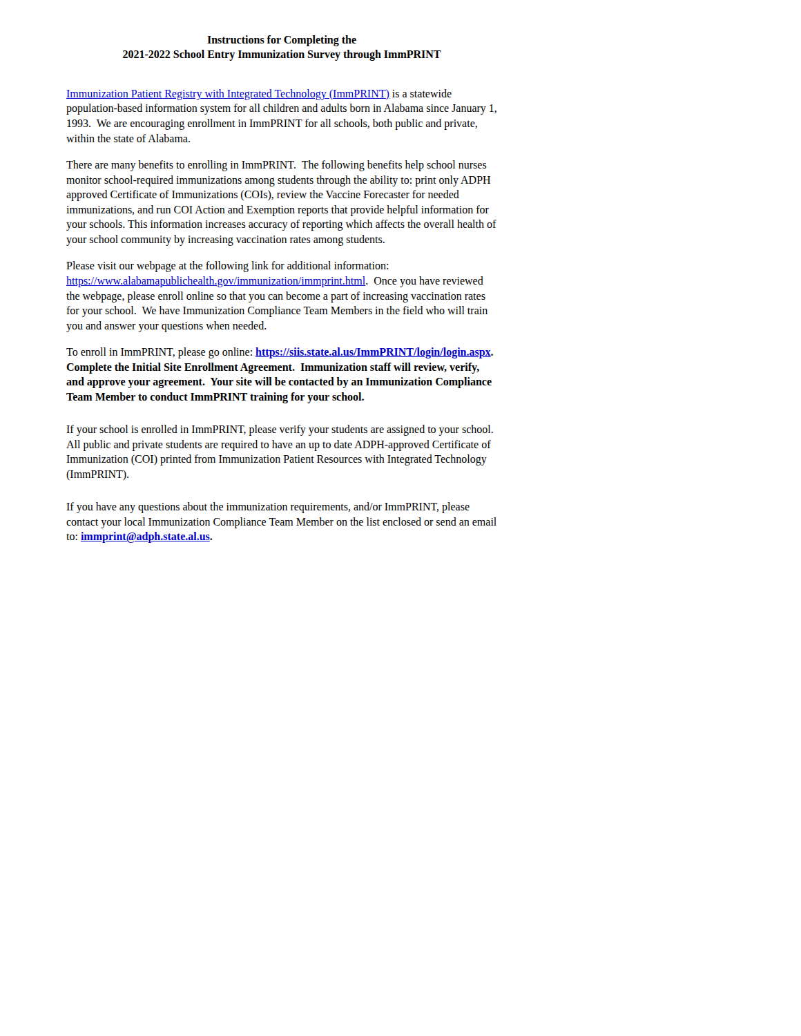Instructions for Completing the
2021-2022 School Entry Immunization Survey through ImmPRINT
Immunization Patient Registry with Integrated Technology (ImmPRINT) is a statewide population-based information system for all children and adults born in Alabama since January 1, 1993. We are encouraging enrollment in ImmPRINT for all schools, both public and private, within the state of Alabama.
There are many benefits to enrolling in ImmPRINT. The following benefits help school nurses monitor school-required immunizations among students through the ability to: print only ADPH approved Certificate of Immunizations (COIs), review the Vaccine Forecaster for needed immunizations, and run COI Action and Exemption reports that provide helpful information for your schools. This information increases accuracy of reporting which affects the overall health of your school community by increasing vaccination rates among students.
Please visit our webpage at the following link for additional information: https://www.alabamapublichealth.gov/immunization/immprint.html. Once you have reviewed the webpage, please enroll online so that you can become a part of increasing vaccination rates for your school. We have Immunization Compliance Team Members in the field who will train you and answer your questions when needed.
To enroll in ImmPRINT, please go online: https://siis.state.al.us/ImmPRINT/login/login.aspx. Complete the Initial Site Enrollment Agreement. Immunization staff will review, verify, and approve your agreement. Your site will be contacted by an Immunization Compliance Team Member to conduct ImmPRINT training for your school.
If your school is enrolled in ImmPRINT, please verify your students are assigned to your school. All public and private students are required to have an up to date ADPH-approved Certificate of Immunization (COI) printed from Immunization Patient Resources with Integrated Technology (ImmPRINT).
If you have any questions about the immunization requirements, and/or ImmPRINT, please contact your local Immunization Compliance Team Member on the list enclosed or send an email to: immprint@adph.state.al.us.